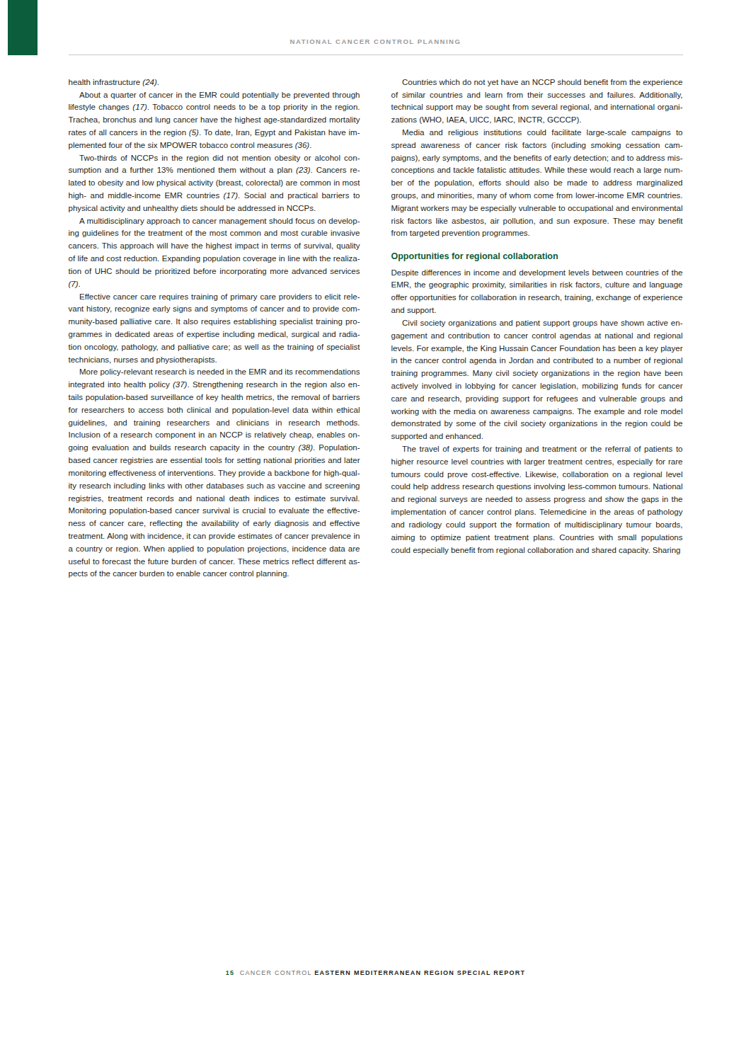National Cancer Control Planning
health infrastructure (24).
About a quarter of cancer in the EMR could potentially be prevented through lifestyle changes (17). Tobacco control needs to be a top priority in the region. Trachea, bronchus and lung cancer have the highest age-standardized mortality rates of all cancers in the region (5). To date, Iran, Egypt and Pakistan have implemented four of the six MPOWER tobacco control measures (36).
Two-thirds of NCCPs in the region did not mention obesity or alcohol consumption and a further 13% mentioned them without a plan (23). Cancers related to obesity and low physical activity (breast, colorectal) are common in most high- and middle-income EMR countries (17). Social and practical barriers to physical activity and unhealthy diets should be addressed in NCCPs.
A multidisciplinary approach to cancer management should focus on developing guidelines for the treatment of the most common and most curable invasive cancers. This approach will have the highest impact in terms of survival, quality of life and cost reduction. Expanding population coverage in line with the realization of UHC should be prioritized before incorporating more advanced services (7).
Effective cancer care requires training of primary care providers to elicit relevant history, recognize early signs and symptoms of cancer and to provide community-based palliative care. It also requires establishing specialist training programmes in dedicated areas of expertise including medical, surgical and radiation oncology, pathology, and palliative care; as well as the training of specialist technicians, nurses and physiotherapists.
More policy-relevant research is needed in the EMR and its recommendations integrated into health policy (37). Strengthening research in the region also entails population-based surveillance of key health metrics, the removal of barriers for researchers to access both clinical and population-level data within ethical guidelines, and training researchers and clinicians in research methods. Inclusion of a research component in an NCCP is relatively cheap, enables ongoing evaluation and builds research capacity in the country (38). Population-based cancer registries are essential tools for setting national priorities and later monitoring effectiveness of interventions. They provide a backbone for high-quality research including links with other databases such as vaccine and screening registries, treatment records and national death indices to estimate survival. Monitoring population-based cancer survival is crucial to evaluate the effectiveness of cancer care, reflecting the availability of early diagnosis and effective treatment. Along with incidence, it can provide estimates of cancer prevalence in a country or region. When applied to population projections, incidence data are useful to forecast the future burden of cancer. These metrics reflect different aspects of the cancer burden to enable cancer control planning.
Countries which do not yet have an NCCP should benefit from the experience of similar countries and learn from their successes and failures. Additionally, technical support may be sought from several regional, and international organizations (WHO, IAEA, UICC, IARC, INCTR, GCCCP).
Media and religious institutions could facilitate large-scale campaigns to spread awareness of cancer risk factors (including smoking cessation campaigns), early symptoms, and the benefits of early detection; and to address misconceptions and tackle fatalistic attitudes. While these would reach a large number of the population, efforts should also be made to address marginalized groups, and minorities, many of whom come from lower-income EMR countries. Migrant workers may be especially vulnerable to occupational and environmental risk factors like asbestos, air pollution, and sun exposure. These may benefit from targeted prevention programmes.
Opportunities for regional collaboration
Despite differences in income and development levels between countries of the EMR, the geographic proximity, similarities in risk factors, culture and language offer opportunities for collaboration in research, training, exchange of experience and support.
Civil society organizations and patient support groups have shown active engagement and contribution to cancer control agendas at national and regional levels. For example, the King Hussain Cancer Foundation has been a key player in the cancer control agenda in Jordan and contributed to a number of regional training programmes. Many civil society organizations in the region have been actively involved in lobbying for cancer legislation, mobilizing funds for cancer care and research, providing support for refugees and vulnerable groups and working with the media on awareness campaigns. The example and role model demonstrated by some of the civil society organizations in the region could be supported and enhanced.
The travel of experts for training and treatment or the referral of patients to higher resource level countries with larger treatment centres, especially for rare tumours could prove cost-effective. Likewise, collaboration on a regional level could help address research questions involving less-common tumours. National and regional surveys are needed to assess progress and show the gaps in the implementation of cancer control plans. Telemedicine in the areas of pathology and radiology could support the formation of multidisciplinary tumour boards, aiming to optimize patient treatment plans. Countries with small populations could especially benefit from regional collaboration and shared capacity. Sharing
15 Cancer Control Eastern Mediterranean Region Special Report